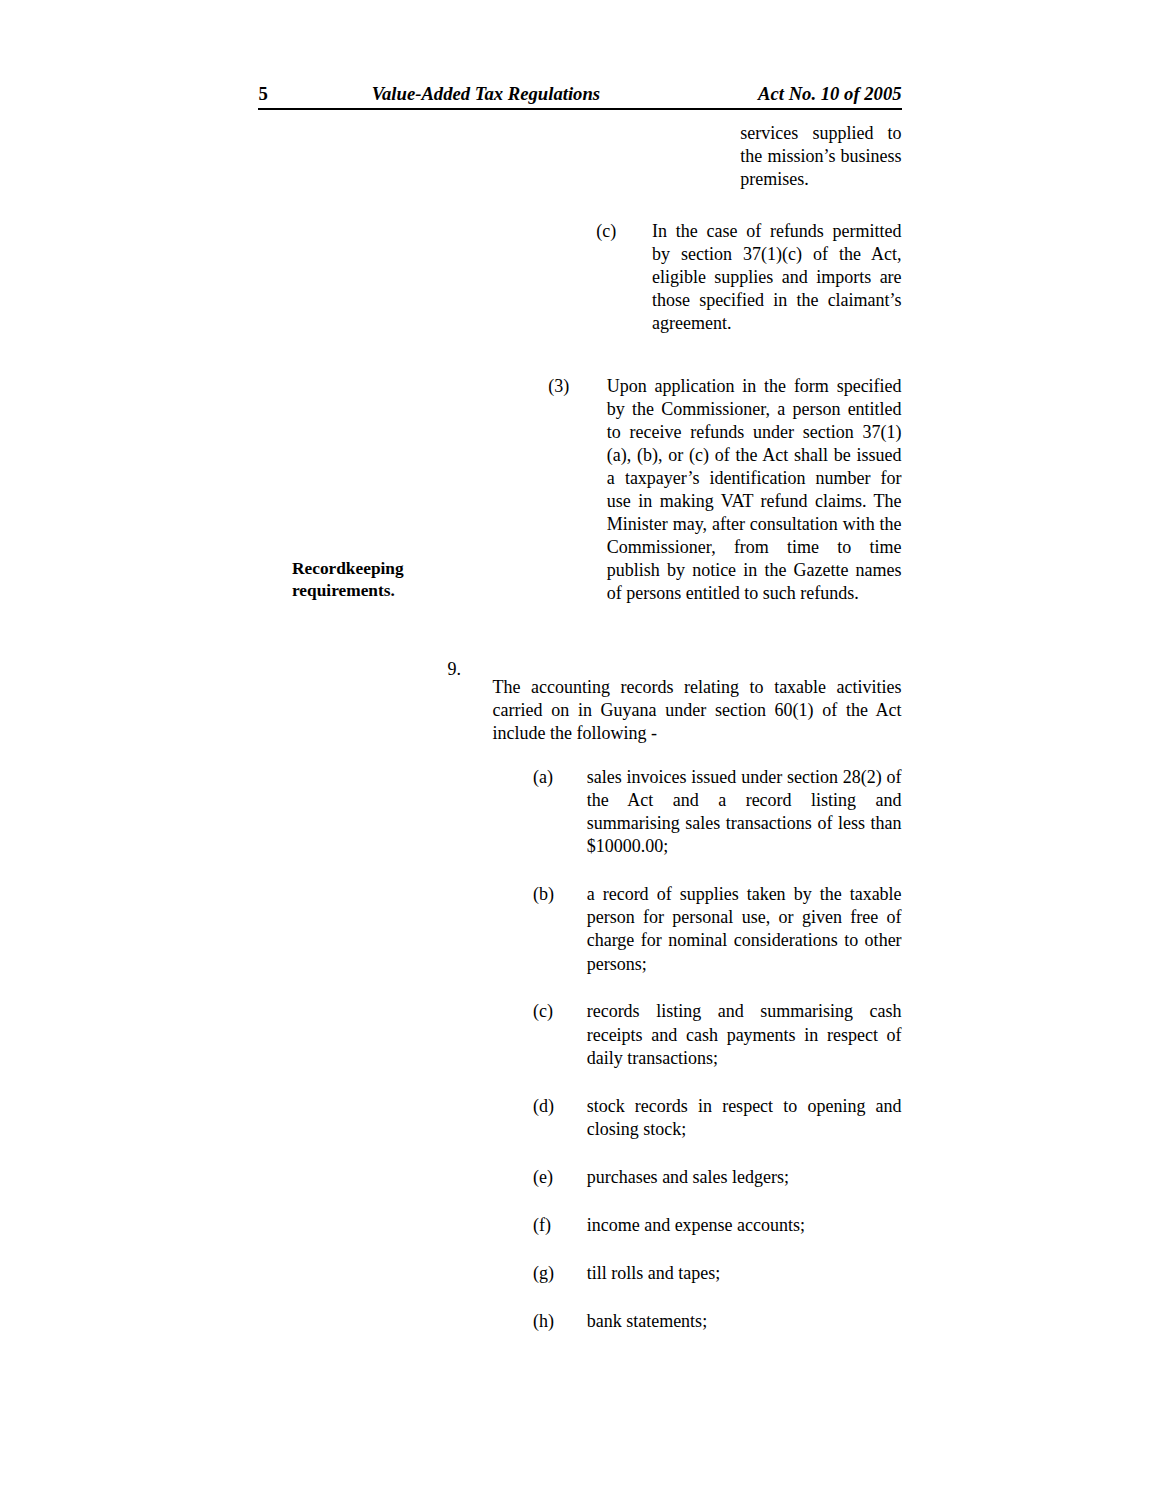5
Value-Added Tax Regulations
Act No. 10 of 2005
Recordkeeping
requirements.
services supplied to the mission’s business premises.
(c)
In the case of refunds permitted by section 37(1)(c) of the Act, eligible supplies and imports are those specified in the claimant’s agreement.
(3)
Upon application in the form specified by the Commissioner, a person entitled to receive refunds under section 37(1) (a), (b), or (c) of the Act shall be issued a taxpayer’s identification number for use in making VAT refund claims. The Minister may, after consultation with the Commissioner, from time to time publish by notice in the Gazette names of persons entitled to such refunds.
9.
The accounting records relating to taxable activities carried on in Guyana under section 60(1) of the Act include the following -
(a) sales invoices issued under section 28(2) of the Act and a record listing and summarising sales transactions of less than $10000.00;
(b) a record of supplies taken by the taxable person for personal use, or given free of charge for nominal considerations to other persons;
(c) records listing and summarising cash receipts and cash payments in respect of daily transactions;
(d) stock records in respect to opening and closing stock;
(e) purchases and sales ledgers;
(f) income and expense accounts;
(g) till rolls and tapes;
(h) bank statements;